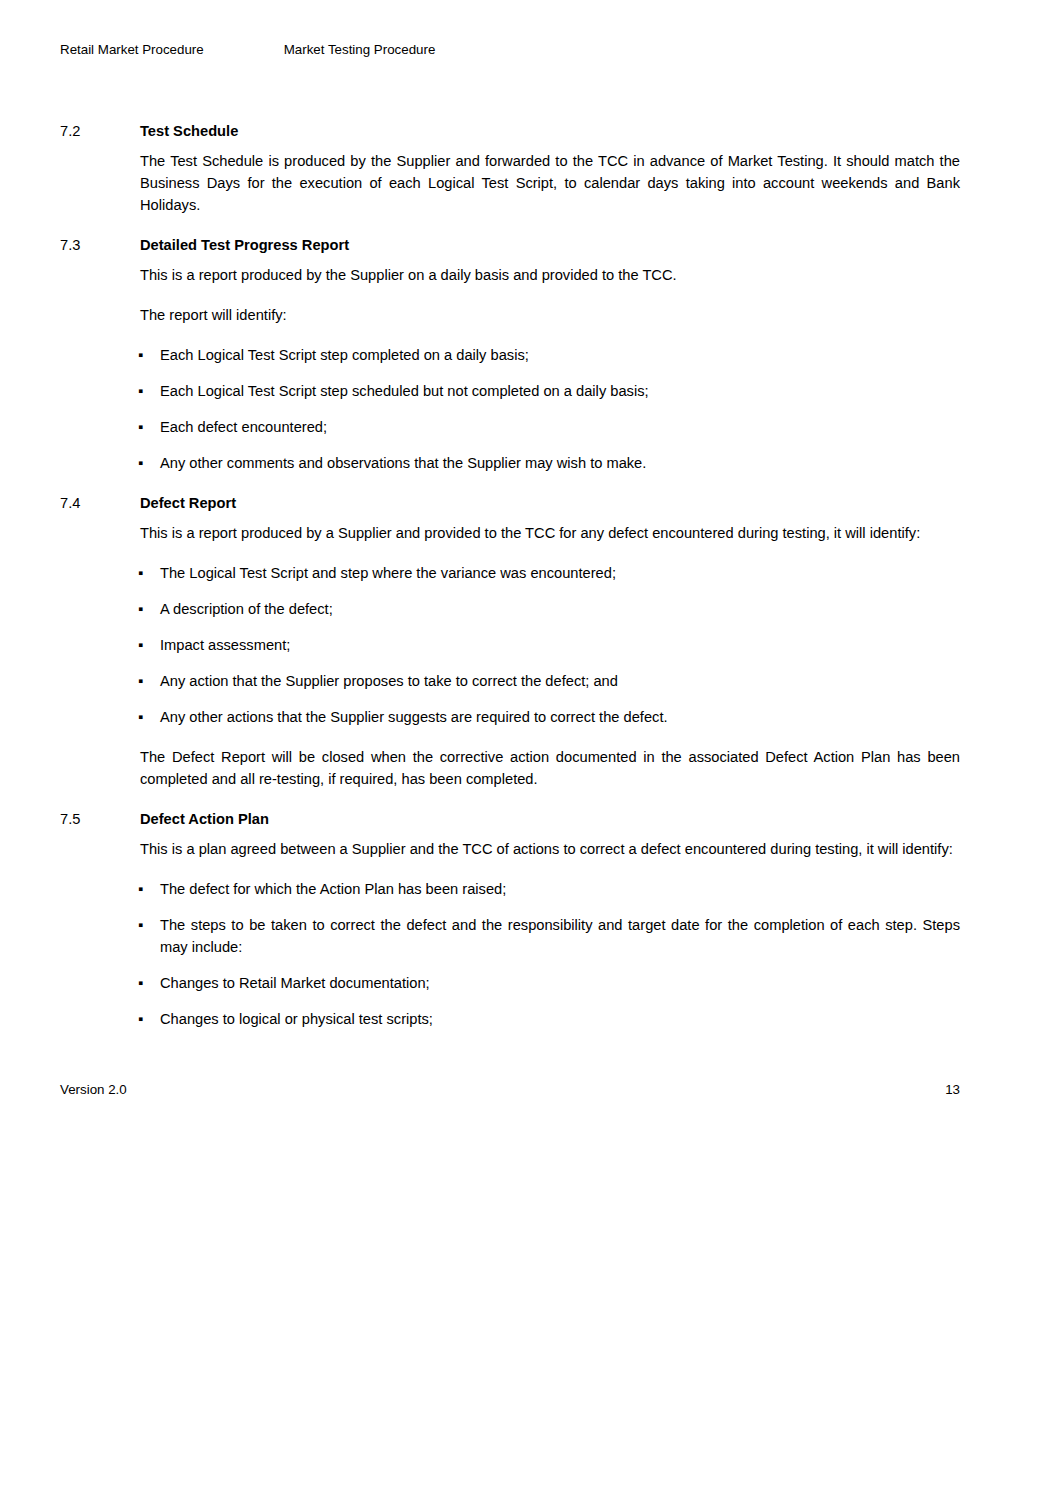Retail Market Procedure Market Testing Procedure
7.2 Test Schedule
The Test Schedule is produced by the Supplier and forwarded to the TCC in advance of Market Testing. It should match the Business Days for the execution of each Logical Test Script, to calendar days taking into account weekends and Bank Holidays.
7.3 Detailed Test Progress Report
This is a report produced by the Supplier on a daily basis and provided to the TCC.
The report will identify:
Each Logical Test Script step completed on a daily basis;
Each Logical Test Script step scheduled but not completed on a daily basis;
Each defect encountered;
Any other comments and observations that the Supplier may wish to make.
7.4 Defect Report
This is a report produced by a Supplier and provided to the TCC for any defect encountered during testing, it will identify:
The Logical Test Script and step where the variance was encountered;
A description of the defect;
Impact assessment;
Any action that the Supplier proposes to take to correct the defect; and
Any other actions that the Supplier suggests are required to correct the defect.
The Defect Report will be closed when the corrective action documented in the associated Defect Action Plan has been completed and all re-testing, if required, has been completed.
7.5 Defect Action Plan
This is a plan agreed between a Supplier and the TCC of actions to correct a defect encountered during testing, it will identify:
The defect for which the Action Plan has been raised;
The steps to be taken to correct the defect and the responsibility and target date for the completion of each step. Steps may include:
Changes to Retail Market documentation;
Changes to logical or physical test scripts;
Version 2.0 13